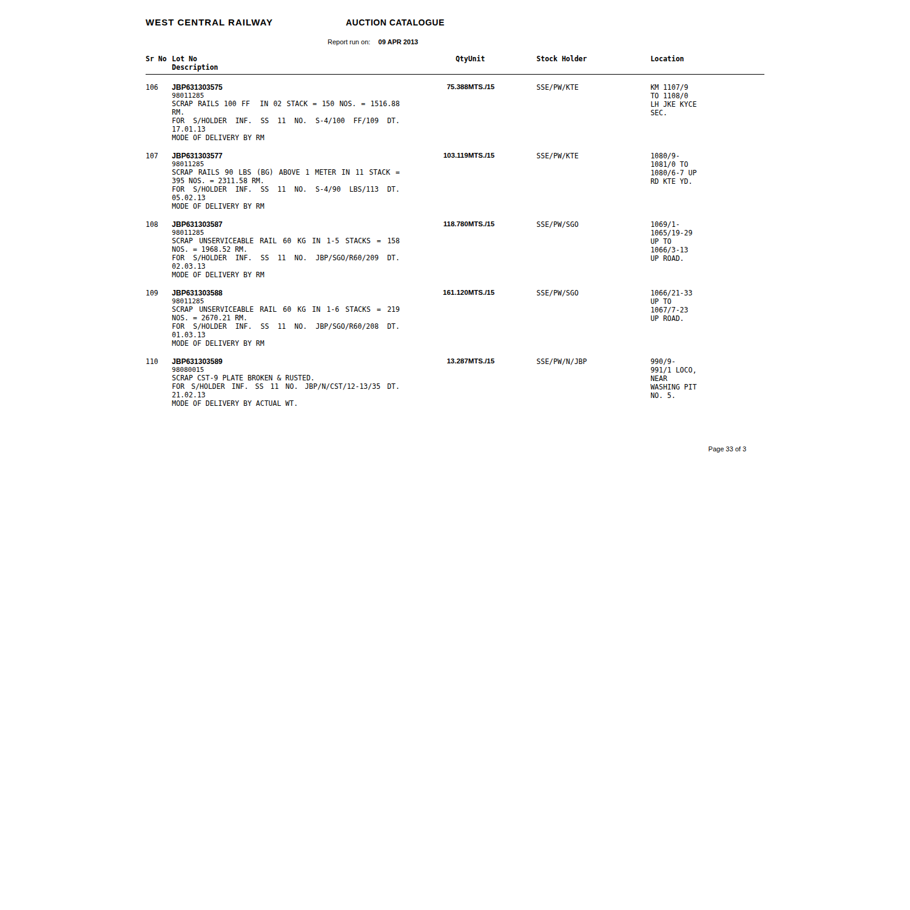WEST CENTRAL RAILWAY
AUCTION CATALOGUE
Report run on: 09 APR 2013
| Sr No | Lot No | Qty | Unit | Stock Holder | Location |
| --- | --- | --- | --- | --- | --- |
| | Description | | | | |
| 106 | JBP631303575 98011285 SCRAP RAILS 100 FF IN 02 STACK = 150 NOS. = 1516.88 RM. FOR S/HOLDER INF. SS 11 NO. S-4/100 FF/109 DT. 17.01.13 MODE OF DELIVERY BY RM | 75.388 | MTS./15 | SSE/PW/KTE | KM 1107/9 TO 1108/0 LH JKE KYCE SEC. |
| 107 | JBP631303577 98011285 SCRAP RAILS 90 LBS (BG) ABOVE 1 METER IN 11 STACK = 395 NOS. = 2311.58 RM. FOR S/HOLDER INF. SS 11 NO. S-4/90 LBS/113 DT. 05.02.13 MODE OF DELIVERY BY RM | 103.119 | MTS./15 | SSE/PW/KTE | 1080/9- 1081/0 TO 1080/6-7 UP RD KTE YD. |
| 108 | JBP631303587 98011285 SCRAP UNSERVICEABLE RAIL 60 KG IN 1-5 STACKS = 158 NOS. = 1968.52 RM. FOR S/HOLDER INF. SS 11 NO. JBP/SGO/R60/209 DT. 02.03.13 MODE OF DELIVERY BY RM | 118.780 | MTS./15 | SSE/PW/SGO | 1069/1- 1065/19-29 UP TO 1066/3-13 UP ROAD. |
| 109 | JBP631303588 98011285 SCRAP UNSERVICEABLE RAIL 60 KG IN 1-6 STACKS = 219 NOS. = 2670.21 RM. FOR S/HOLDER INF. SS 11 NO. JBP/SGO/R60/208 DT. 01.03.13 MODE OF DELIVERY BY RM | 161.120 | MTS./15 | SSE/PW/SGO | 1066/21-33 UP TO 1067/7-23 UP ROAD. |
| 110 | JBP631303589 98080015 SCRAP CST-9 PLATE BROKEN & RUSTED. FOR S/HOLDER INF. SS 11 NO. JBP/N/CST/12-13/35 DT. 21.02.13 MODE OF DELIVERY BY ACTUAL WT. | 13.287 | MTS./15 | SSE/PW/N/JBP | 990/9- 991/1 LOCO, NEAR WASHING PIT NO. 5. |
Page 33 of 3